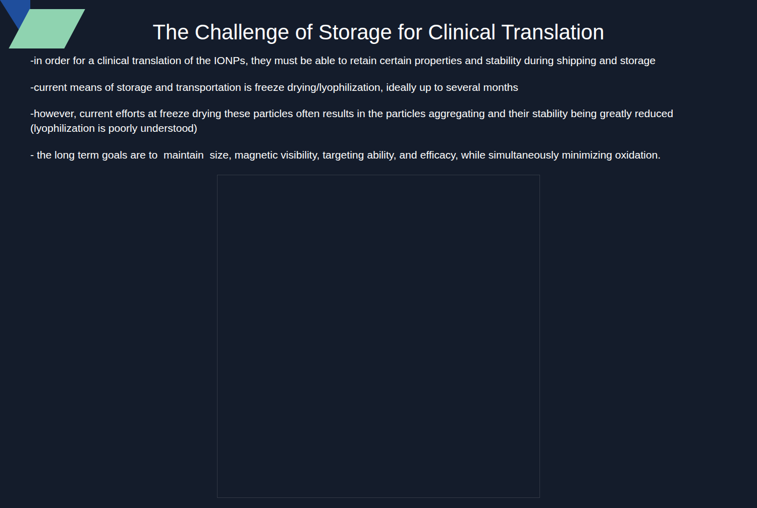The Challenge of Storage for Clinical Translation
-in order for a clinical translation of the IONPs, they must be able to retain certain properties and stability during shipping and storage
-current means of storage and transportation is freeze drying/lyophilization, ideally up to several months
-however, current efforts at freeze drying these particles often results in the particles aggregating and their stability being greatly reduced (lyophilization is poorly understood)
- the long term goals are to maintain size, magnetic visibility, targeting ability, and efficacy, while simultaneously minimizing oxidation.